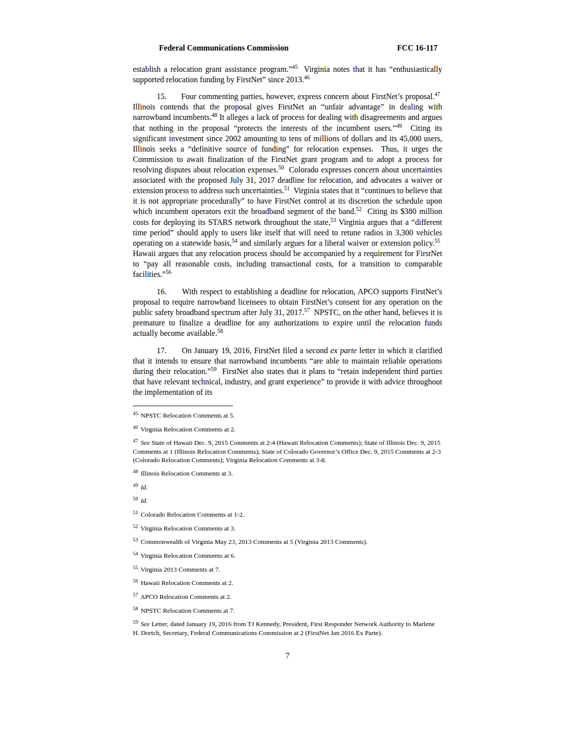Federal Communications Commission FCC 16-117
establish a relocation grant assistance program.”45 Virginia notes that it has “enthusiastically supported relocation funding by FirstNet” since 2013.46
15. Four commenting parties, however, express concern about FirstNet’s proposal.47 Illinois contends that the proposal gives FirstNet an “unfair advantage” in dealing with narrowband incumbents.48 It alleges a lack of process for dealing with disagreements and argues that nothing in the proposal “protects the interests of the incumbent users.”49 Citing its significant investment since 2002 amounting to tens of millions of dollars and its 45,000 users, Illinois seeks a “definitive source of funding” for relocation expenses. Thus, it urges the Commission to await finalization of the FirstNet grant program and to adopt a process for resolving disputes about relocation expenses.50 Colorado expresses concern about uncertainties associated with the proposed July 31, 2017 deadline for relocation, and advocates a waiver or extension process to address such uncertainties.51 Virginia states that it “continues to believe that it is not appropriate procedurally” to have FirstNet control at its discretion the schedule upon which incumbent operators exit the broadband segment of the band.52 Citing its $380 million costs for deploying its STARS network throughout the state,53 Virginia argues that a “different time period” should apply to users like itself that will need to retune radios in 3,300 vehicles operating on a statewide basis,54 and similarly argues for a liberal waiver or extension policy.55 Hawaii argues that any relocation process should be accompanied by a requirement for FirstNet to “pay all reasonable costs, including transactional costs, for a transition to comparable facilities.”56
16. With respect to establishing a deadline for relocation, APCO supports FirstNet’s proposal to require narrowband licensees to obtain FirstNet’s consent for any operation on the public safety broadband spectrum after July 31, 2017.57 NPSTC, on the other hand, believes it is premature to finalize a deadline for any authorizations to expire until the relocation funds actually become available.58
17. On January 19, 2016, FirstNet filed a second ex parte letter in which it clarified that it intends to ensure that narrowband incumbents “are able to maintain reliable operations during their relocation.”59 FirstNet also states that it plans to “retain independent third parties that have relevant technical, industry, and grant experience” to provide it with advice throughout the implementation of its
45 NPSTC Relocation Comments at 5.
46 Virginia Relocation Comments at 2.
47 See State of Hawaii Dec. 9, 2015 Comments at 2-4 (Hawaii Relocation Comments); State of Illinois Dec. 9, 2015 Comments at 1 (Illinois Relocation Comments); State of Colorado Governor’s Office Dec. 9, 2015 Comments at 2-3 (Colorado Relocation Comments); Virginia Relocation Comments at 3-8.
48 Illinois Relocation Comments at 3.
49 Id.
50 Id.
51 Colorado Relocation Comments at 1-2.
52 Virginia Relocation Comments at 3.
53 Commonwealth of Virginia May 23, 2013 Comments at 5 (Virginia 2013 Comments).
54 Virginia Relocation Comments at 6.
55 Virginia 2013 Comments at 7.
56 Hawaii Relocation Comments at 2.
57 APCO Relocation Comments at 2.
58 NPSTC Relocation Comments at 7.
59 See Letter, dated January 19, 2016 from TJ Kennedy, President, First Responder Network Authority to Marlene H. Dortch, Secretary, Federal Communications Commission at 2 (FirstNet Jan 2016 Ex Parte).
7